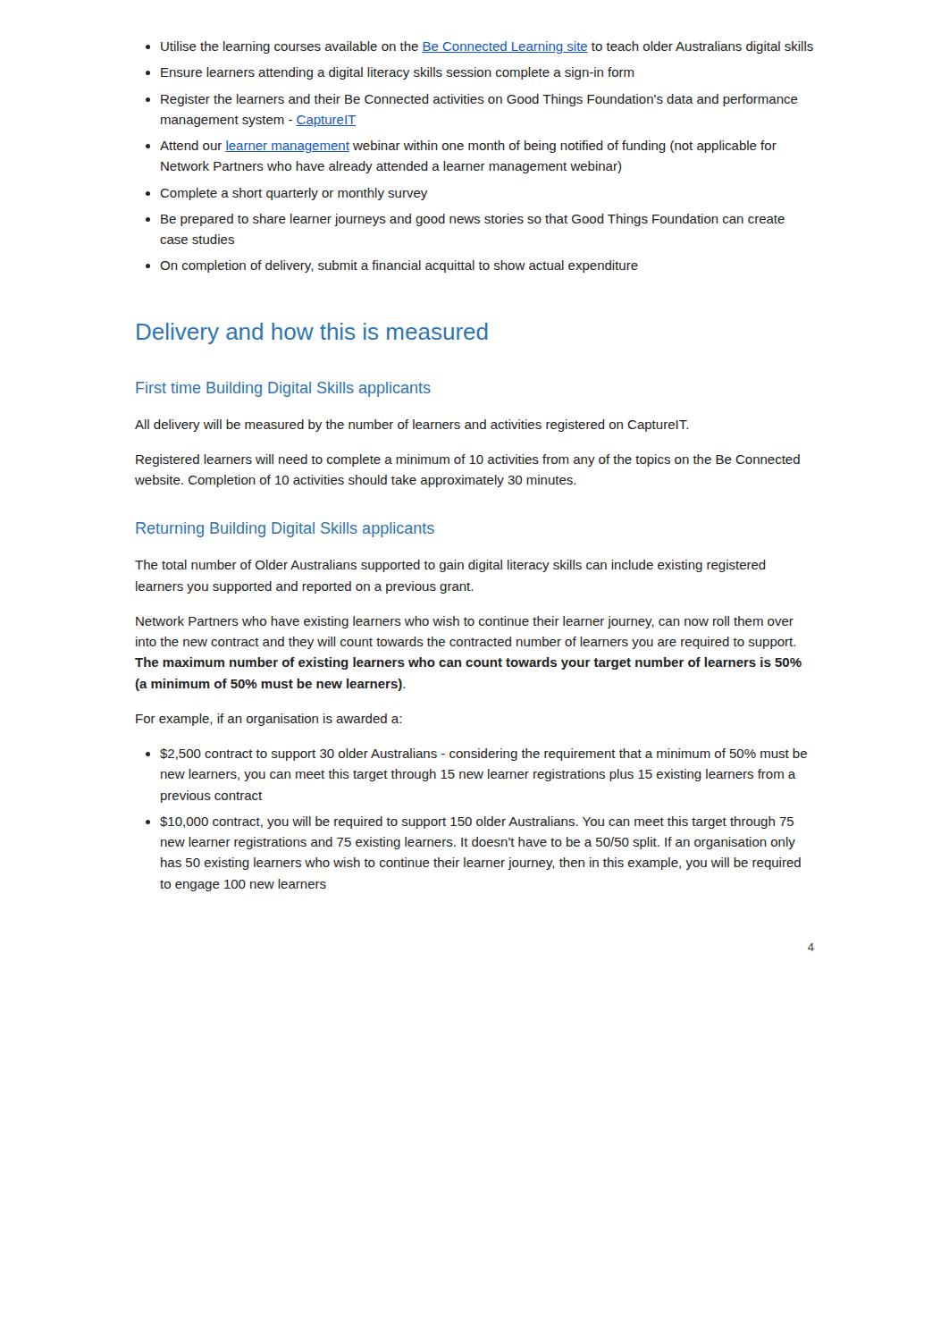Utilise the learning courses available on the Be Connected Learning site to teach older Australians digital skills
Ensure learners attending a digital literacy skills session complete a sign-in form
Register the learners and their Be Connected activities on Good Things Foundation's data and performance management system - CaptureIT
Attend our learner management webinar within one month of being notified of funding (not applicable for Network Partners who have already attended a learner management webinar)
Complete a short quarterly or monthly survey
Be prepared to share learner journeys and good news stories so that Good Things Foundation can create case studies
On completion of delivery, submit a financial acquittal to show actual expenditure
Delivery and how this is measured
First time Building Digital Skills applicants
All delivery will be measured by the number of learners and activities registered on CaptureIT.
Registered learners will need to complete a minimum of 10 activities from any of the topics on the Be Connected website. Completion of 10 activities should take approximately 30 minutes.
Returning Building Digital Skills applicants
The total number of Older Australians supported to gain digital literacy skills can include existing registered learners you supported and reported on a previous grant.
Network Partners who have existing learners who wish to continue their learner journey, can now roll them over into the new contract and they will count towards the contracted number of learners you are required to support. The maximum number of existing learners who can count towards your target number of learners is 50% (a minimum of 50% must be new learners).
For example, if an organisation is awarded a:
$2,500 contract to support 30 older Australians - considering the requirement that a minimum of 50% must be new learners, you can meet this target through 15 new learner registrations plus 15 existing learners from a previous contract
$10,000 contract, you will be required to support 150 older Australians. You can meet this target through 75 new learner registrations and 75 existing learners. It doesn't have to be a 50/50 split. If an organisation only has 50 existing learners who wish to continue their learner journey, then in this example, you will be required to engage 100 new learners
4